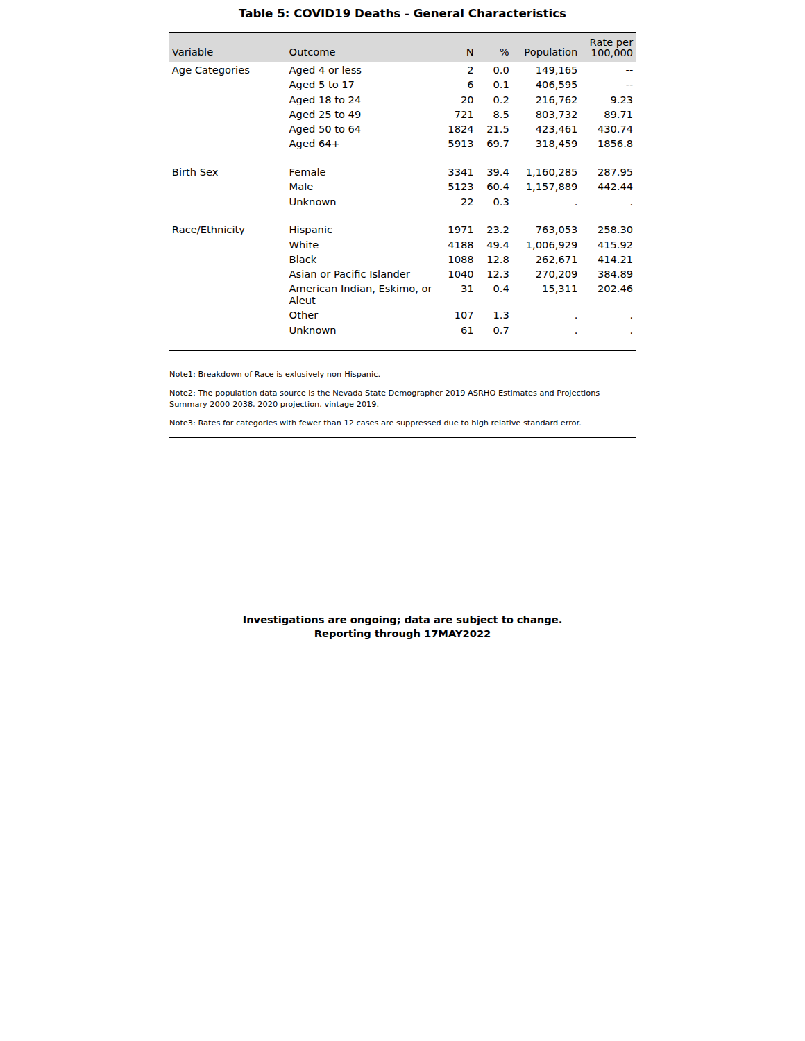Table 5: COVID19 Deaths - General Characteristics
| Variable | Outcome | N | % | Population | Rate per 100,000 |
| --- | --- | --- | --- | --- | --- |
| Age Categories | Aged 4 or less | 2 | 0.0 | 149,165 | -- |
| | Aged 5 to 17 | 6 | 0.1 | 406,595 | -- |
| | Aged 18 to 24 | 20 | 0.2 | 216,762 | 9.23 |
| | Aged 25 to 49 | 721 | 8.5 | 803,732 | 89.71 |
| | Aged 50 to 64 | 1824 | 21.5 | 423,461 | 430.74 |
| | Aged 64+ | 5913 | 69.7 | 318,459 | 1856.8 |
| Birth Sex | Female | 3341 | 39.4 | 1,160,285 | 287.95 |
| | Male | 5123 | 60.4 | 1,157,889 | 442.44 |
| | Unknown | 22 | 0.3 | . | . |
| Race/Ethnicity | Hispanic | 1971 | 23.2 | 763,053 | 258.30 |
| | White | 4188 | 49.4 | 1,006,929 | 415.92 |
| | Black | 1088 | 12.8 | 262,671 | 414.21 |
| | Asian or Pacific Islander | 1040 | 12.3 | 270,209 | 384.89 |
| | American Indian, Eskimo, or Aleut | 31 | 0.4 | 15,311 | 202.46 |
| | Other | 107 | 1.3 | . | . |
| | Unknown | 61 | 0.7 | . | . |
Note1: Breakdown of Race is exlusively non-Hispanic.
Note2: The population data source is the Nevada State Demographer 2019 ASRHO Estimates and Projections Summary 2000-2038, 2020 projection, vintage 2019.
Note3: Rates for categories with fewer than 12 cases are suppressed due to high relative standard error.
Investigations are ongoing; data are subject to change.
Reporting through 17MAY2022